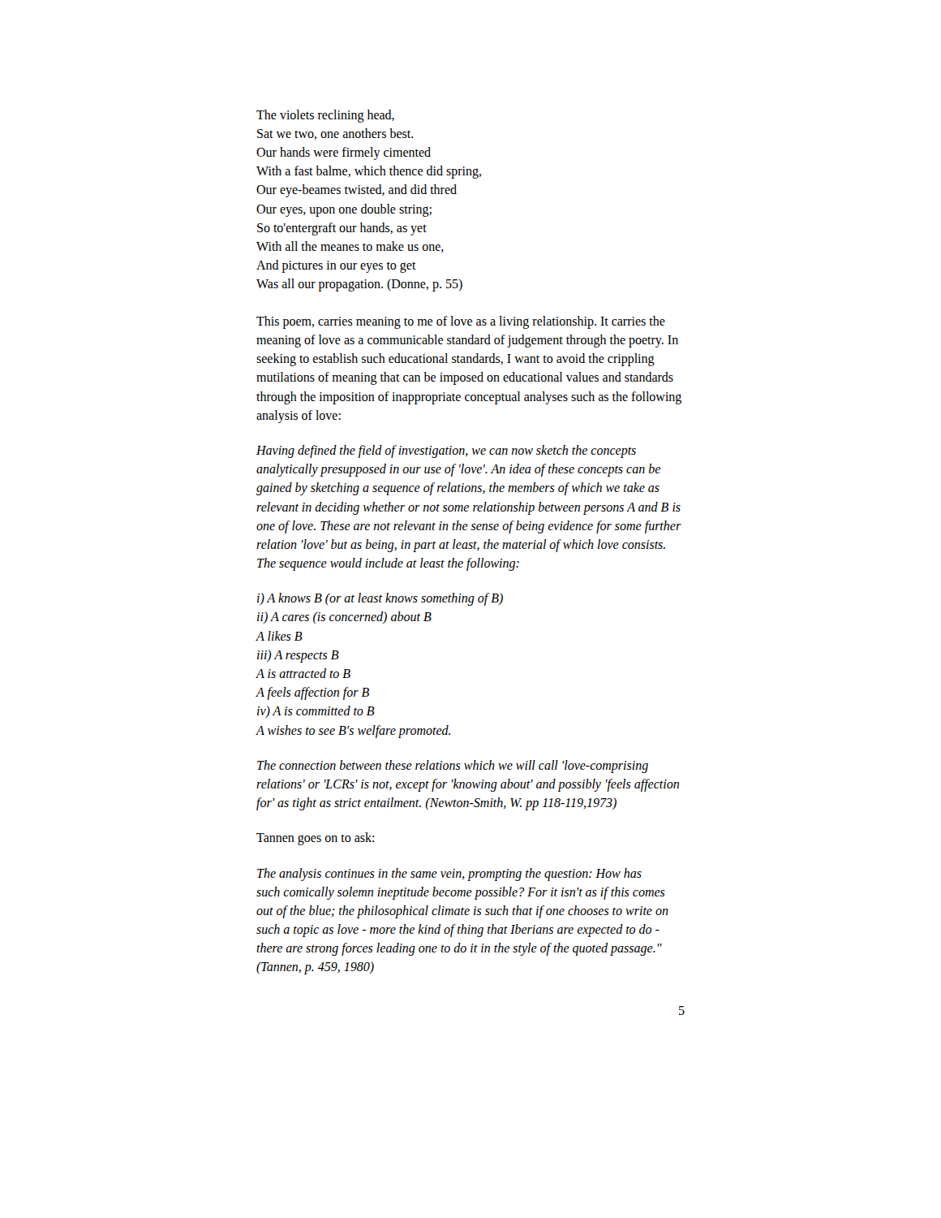The violets reclining head,
Sat we two, one anothers best.
Our hands were firmely cimented
With a fast balme, which thence did spring,
Our eye-beames twisted, and did thred
Our eyes, upon one double string;
So to'entergraft our hands, as yet
With all the meanes to make us one,
And pictures in our eyes to get
Was all our propagation. (Donne, p. 55)
This poem, carries meaning to me of love as a living relationship. It carries the meaning of love as a communicable standard of judgement through the poetry. In seeking to establish such educational standards, I want to avoid the crippling mutilations of meaning that can be imposed on educational values and standards through the imposition of inappropriate conceptual analyses such as the following analysis of love:
Having defined the field of investigation, we can now sketch the concepts analytically presupposed in our use of 'love'. An idea of these concepts can be gained by sketching a sequence of relations, the members of which we take as relevant in deciding whether or not some relationship between persons A and B is one of love. These are not relevant in the sense of being evidence for some further relation 'love' but as being, in part at least, the material of which love consists. The sequence would include at least the following:
i) A knows B (or at least knows something of B)
ii) A cares (is concerned) about B
A likes B
iii) A respects B
A is attracted to B
A feels affection for B
iv) A is committed to B
A wishes to see B's welfare promoted.
The connection between these relations which we will call 'love-comprising relations' or 'LCRs' is not, except for 'knowing about' and possibly 'feels affection for' as tight as strict entailment. (Newton-Smith, W. pp 118-119,1973)
Tannen goes on to ask:
The analysis continues in the same vein, prompting the question: How has
such comically solemn ineptitude become possible? For it isn't as if this comes out of the blue; the philosophical climate is such that if one chooses to write on such a topic as love - more the kind of thing that Iberians are expected to do - there are strong forces leading one to do it in the style of the quoted passage." (Tannen, p. 459, 1980)
5